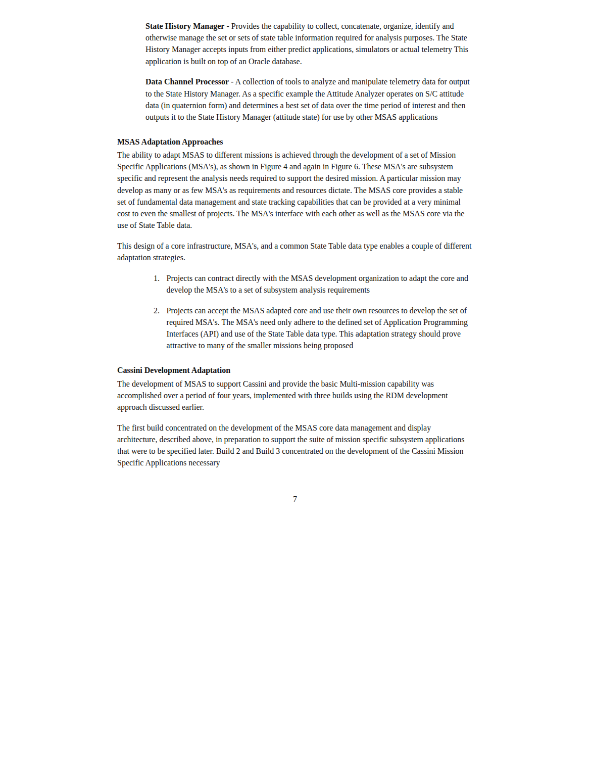State History Manager - Provides the capability to collect, concatenate, organize, identify and otherwise manage the set or sets of state table information required for analysis purposes. The State History Manager accepts inputs from either predict applications, simulators or actual telemetry This application is built on top of an Oracle database.
Data Channel Processor - A collection of tools to analyze and manipulate telemetry data for output to the State History Manager. As a specific example the Attitude Analyzer operates on S/C attitude data (in quaternion form) and determines a best set of data over the time period of interest and then outputs it to the State History Manager (attitude state) for use by other MSAS applications
MSAS Adaptation Approaches
The ability to adapt MSAS to different missions is achieved through the development of a set of Mission Specific Applications (MSA's), as shown in Figure 4 and again in Figure 6. These MSA's are subsystem specific and represent the analysis needs required to support the desired mission. A particular mission may develop as many or as few MSA's as requirements and resources dictate. The MSAS core provides a stable set of fundamental data management and state tracking capabilities that can be provided at a very minimal cost to even the smallest of projects. The MSA's interface with each other as well as the MSAS core via the use of State Table data.
This design of a core infrastructure, MSA's, and a common State Table data type enables a couple of different adaptation strategies.
Projects can contract directly with the MSAS development organization to adapt the core and develop the MSA's to a set of subsystem analysis requirements
Projects can accept the MSAS adapted core and use their own resources to develop the set of required MSA's. The MSA's need only adhere to the defined set of Application Programming Interfaces (API) and use of the State Table data type. This adaptation strategy should prove attractive to many of the smaller missions being proposed
Cassini Development Adaptation
The development of MSAS to support Cassini and provide the basic Multi-mission capability was accomplished over a period of four years, implemented with three builds using the RDM development approach discussed earlier.
The first build concentrated on the development of the MSAS core data management and display architecture, described above, in preparation to support the suite of mission specific subsystem applications that were to be specified later. Build 2 and Build 3 concentrated on the development of the Cassini Mission Specific Applications necessary
7